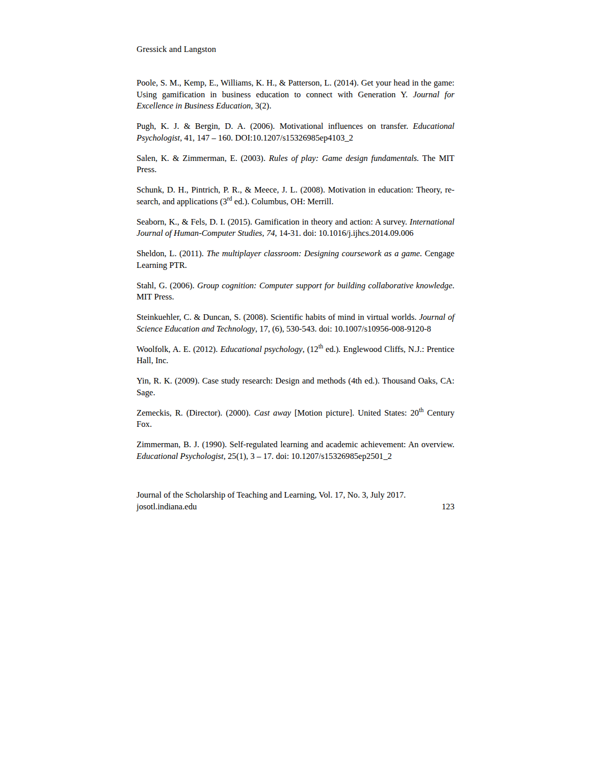Gressick and Langston
Poole, S. M., Kemp, E., Williams, K. H., & Patterson, L. (2014). Get your head in the game: Using gamification in business education to connect with Generation Y. Journal for Excellence in Business Education, 3(2).
Pugh, K. J. & Bergin, D. A. (2006). Motivational influences on transfer. Educational Psychologist, 41, 147 – 160. DOI:10.1207/s15326985ep4103_2
Salen, K. & Zimmerman, E. (2003). Rules of play: Game design fundamentals. The MIT Press.
Schunk, D. H., Pintrich, P. R., & Meece, J. L. (2008). Motivation in education: Theory, research, and applications (3rd ed.). Columbus, OH: Merrill.
Seaborn, K., & Fels, D. I. (2015). Gamification in theory and action: A survey. International Journal of Human-Computer Studies, 74, 14-31. doi: 10.1016/j.ijhcs.2014.09.006
Sheldon, L. (2011). The multiplayer classroom: Designing coursework as a game. Cengage Learning PTR.
Stahl, G. (2006). Group cognition: Computer support for building collaborative knowledge. MIT Press.
Steinkuehler, C. & Duncan, S. (2008). Scientific habits of mind in virtual worlds. Journal of Science Education and Technology, 17, (6), 530-543. doi: 10.1007/s10956-008-9120-8
Woolfolk, A. E. (2012). Educational psychology, (12th ed.). Englewood Cliffs, N.J.: Prentice Hall, Inc.
Yin, R. K. (2009). Case study research: Design and methods (4th ed.). Thousand Oaks, CA: Sage.
Zemeckis, R. (Director). (2000). Cast away [Motion picture]. United States: 20th Century Fox.
Zimmerman, B. J. (1990). Self-regulated learning and academic achievement: An overview. Educational Psychologist, 25(1), 3 – 17. doi: 10.1207/s15326985ep2501_2
Journal of the Scholarship of Teaching and Learning, Vol. 17, No. 3, July 2017.
josotl.indiana.edu 123